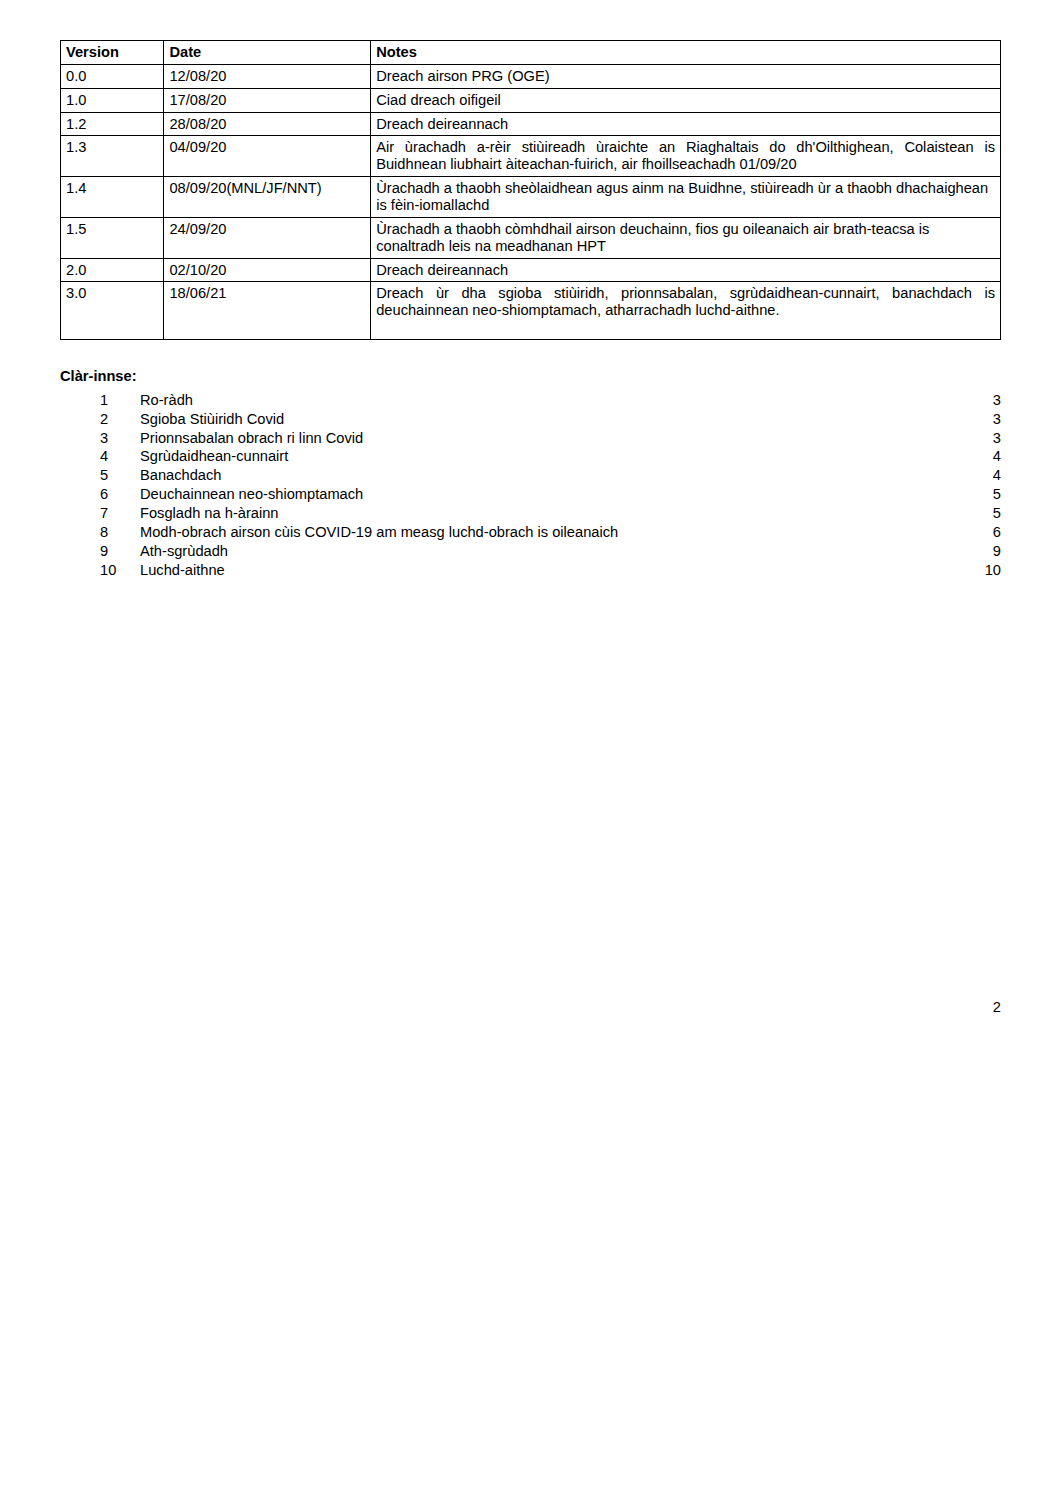| Version | Date | Notes |
| --- | --- | --- |
| 0.0 | 12/08/20 | Dreach airson PRG (OGE) |
| 1.0 | 17/08/20 | Ciad dreach oifigeil |
| 1.2 | 28/08/20 | Dreach deireannach |
| 1.3 | 04/09/20 | Air ùrachadh a-rèir stiùireadh ùraichte an Riaghaltais do dh'Oilthighean, Colaistean is Buidhnean liubhairt àiteachan-fuirich, air fhoillseachadh 01/09/20 |
| 1.4 | 08/09/20(MNL/JF/NNT) | Ùrachadh a thaobh sheòlaidhean agus ainm na Buidhne, stiùireadh ùr a thaobh dhachaighean is fèin-iomallachd |
| 1.5 | 24/09/20 | Ùrachadh a thaobh còmhdhail airson deuchainn, fios gu oileanaich air brath-teacsa is conaltradh leis na meadhanan HPT |
| 2.0 | 02/10/20 | Dreach deireannach |
| 3.0 | 18/06/21 | Dreach ùr dha sgioba stiùiridh, prionnsabalan, sgrùdaidhean-cunnairt, banachdach is deuchainnean neo-shiomptamach, atharrachadh luchd-aithne. |
Clàr-innse:
| 1 | Ro-ràdh | 3 |
| 2 | Sgioba Stiùiridh Covid | 3 |
| 3 | Prionnsabalan obrach ri linn Covid | 3 |
| 4 | Sgrùdaidhean-cunnairt | 4 |
| 5 | Banachdach | 4 |
| 6 | Deuchainnean neo-shiomptamach | 5 |
| 7 | Fosgladh na h-àrainn | 5 |
| 8 | Modh-obrach airson cùis COVID-19 am measg luchd-obrach is oileanaich | 6 |
| 9 | Ath-sgrùdadh | 9 |
| 10 | Luchd-aithne | 10 |
2